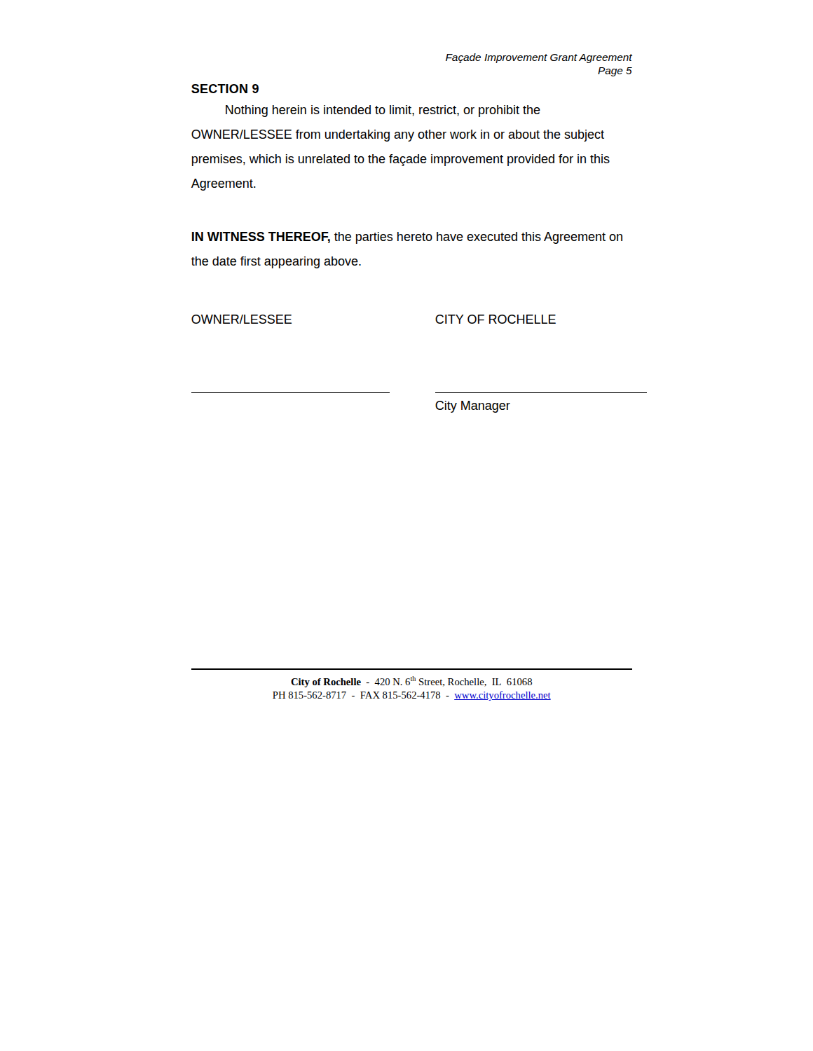Façade Improvement Grant Agreement Page 5
SECTION 9
Nothing herein is intended to limit, restrict, or prohibit the OWNER/LESSEE from undertaking any other work in or about the subject premises, which is unrelated to the façade improvement provided for in this Agreement.
IN WITNESS THEREOF, the parties hereto have executed this Agreement on the date first appearing above.
OWNER/LESSEE
CITY OF ROCHELLE
City Manager
City of Rochelle - 420 N. 6th Street, Rochelle, IL 61068
PH 815-562-8717 - FAX 815-562-4178 - www.cityofrochelle.net